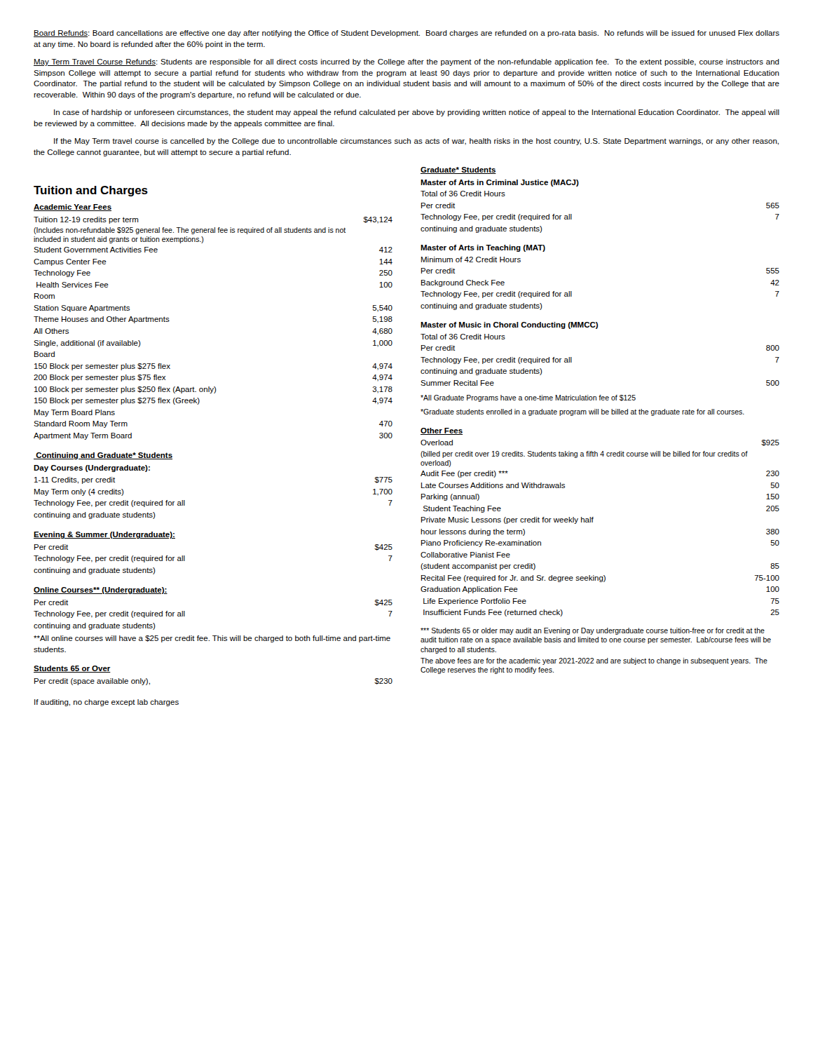Board Refunds: Board cancellations are effective one day after notifying the Office of Student Development. Board charges are refunded on a pro-rata basis. No refunds will be issued for unused Flex dollars at any time. No board is refunded after the 60% point in the term.
May Term Travel Course Refunds: Students are responsible for all direct costs incurred by the College after the payment of the non-refundable application fee. To the extent possible, course instructors and Simpson College will attempt to secure a partial refund for students who withdraw from the program at least 90 days prior to departure and provide written notice of such to the International Education Coordinator. The partial refund to the student will be calculated by Simpson College on an individual student basis and will amount to a maximum of 50% of the direct costs incurred by the College that are recoverable. Within 90 days of the program's departure, no refund will be calculated or due.
In case of hardship or unforeseen circumstances, the student may appeal the refund calculated per above by providing written notice of appeal to the International Education Coordinator. The appeal will be reviewed by a committee. All decisions made by the appeals committee are final.
If the May Term travel course is cancelled by the College due to uncontrollable circumstances such as acts of war, health risks in the host country, U.S. State Department warnings, or any other reason, the College cannot guarantee, but will attempt to secure a partial refund.
Tuition and Charges
Academic Year Fees
| Tuition 12-19 credits per term | $43,124 |
| (Includes non-refundable $925 general fee. The general fee is required of all students and is not included in student aid grants or tuition exemptions.) | |
| Student Government Activities Fee | 412 |
| Campus Center Fee | 144 |
| Technology Fee | 250 |
| Health Services Fee | 100 |
| Room | |
| Station Square Apartments | 5,540 |
| Theme Houses and Other Apartments | 5,198 |
| All Others | 4,680 |
| Single, additional (if available) | 1,000 |
| Board | |
| 150 Block per semester plus $275 flex | 4,974 |
| 200 Block per semester plus $75 flex | 4,974 |
| 100 Block per semester plus $250 flex (Apart. only) | 3,178 |
| 150 Block per semester plus $275 flex (Greek) | 4,974 |
| May Term Board Plans | |
| Standard Room May Term | 470 |
| Apartment May Term Board | 300 |
Continuing and Graduate* Students
Day Courses (Undergraduate):
| 1-11 Credits, per credit | $775 |
| May Term only (4 credits) | 1,700 |
| Technology Fee, per credit (required for all | 7 |
| continuing and graduate students) | |
Evening & Summer (Undergraduate):
| Per credit | $425 |
| Technology Fee, per credit (required for all | 7 |
| continuing and graduate students) | |
Online Courses** (Undergraduate):
| Per credit | $425 |
| Technology Fee, per credit (required for all | 7 |
| continuing and graduate students) | |
**All online courses will have a $25 per credit fee. This will be charged to both full-time and part-time students.
Students 65 or Over
| Per credit (space available only), | $230 |
If auditing, no charge except lab charges
Graduate* Students
| Master of Arts in Criminal Justice (MACJ) | |
| Total of 36 Credit Hours | |
| Per credit | 565 |
| Technology Fee, per credit (required for all | 7 |
| continuing and graduate students) | |
| Master of Arts in Teaching (MAT) | |
| Minimum of 42 Credit Hours | |
| Per credit | 555 |
| Background Check Fee | 42 |
| Technology Fee, per credit (required for all | 7 |
| continuing and graduate students) | |
| Master of Music in Choral Conducting (MMCC) | |
| Total of 36 Credit Hours | |
| Per credit | 800 |
| Technology Fee, per credit (required for all | 7 |
| continuing and graduate students) | |
| Summer Recital Fee | 500 |
*All Graduate Programs have a one-time Matriculation fee of $125
*Graduate students enrolled in a graduate program will be billed at the graduate rate for all courses.
Other Fees
| Overload | $925 |
| (billed per credit over 19 credits. Students taking a fifth 4 credit course will be billed for four credits of overload) | |
| Audit Fee (per credit) *** | 230 |
| Late Courses Additions and Withdrawals | 50 |
| Parking (annual) | 150 |
| Student Teaching Fee | 205 |
| Private Music Lessons (per credit for weekly half | |
| hour lessons during the term) | 380 |
| Piano Proficiency Re-examination | 50 |
| Collaborative Pianist Fee | |
| (student accompanist per credit) | 85 |
| Recital Fee (required for Jr. and Sr. degree seeking) | 75-100 |
| Graduation Application Fee | 100 |
| Life Experience Portfolio Fee | 75 |
| Insufficient Funds Fee (returned check) | 25 |
*** Students 65 or older may audit an Evening or Day undergraduate course tuition-free or for credit at the audit tuition rate on a space available basis and limited to one course per semester. Lab/course fees will be charged to all students.
The above fees are for the academic year 2021-2022 and are subject to change in subsequent years. The College reserves the right to modify fees.